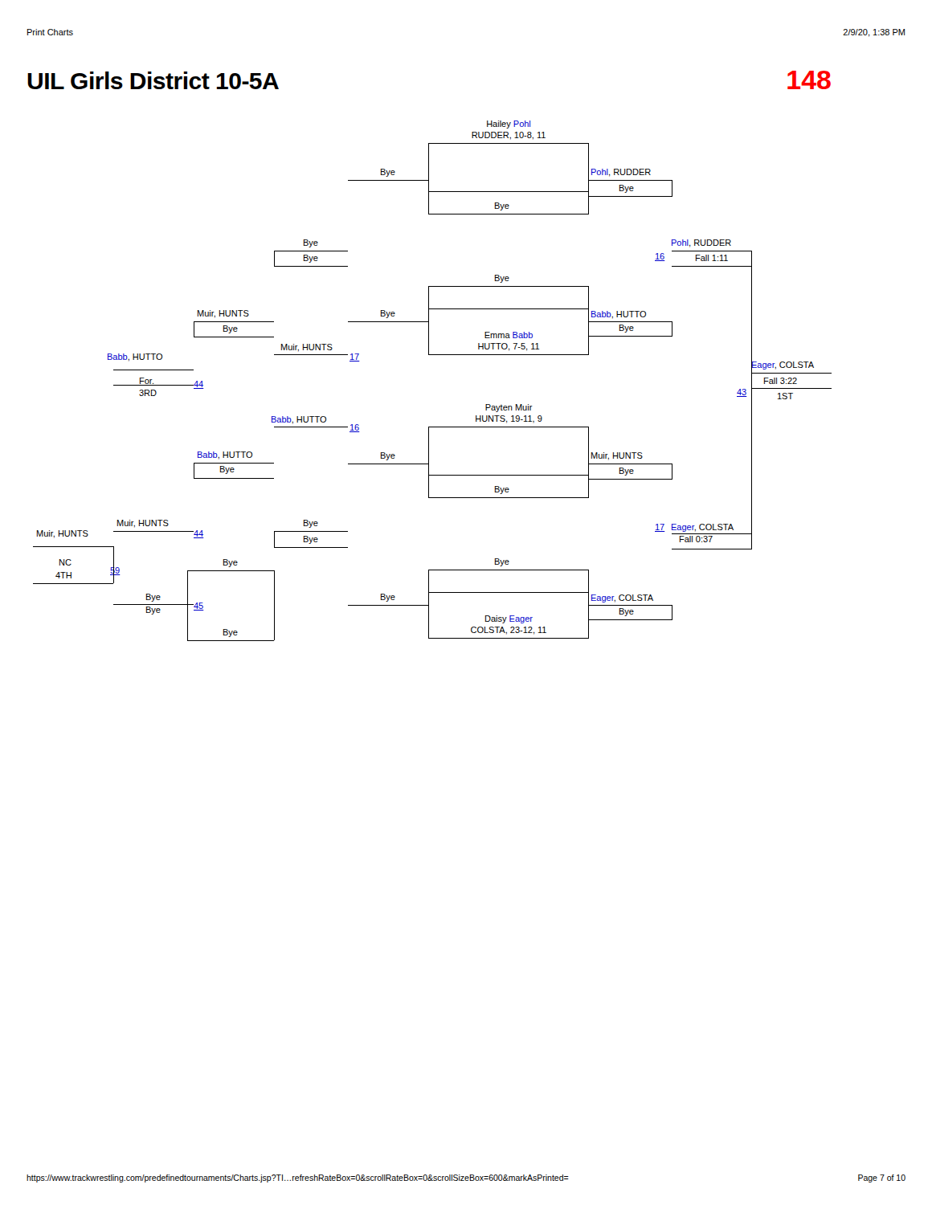Print Charts
2/9/20, 1:38 PM
UIL Girls District 10-5A
148
Hailey Pohl
RUDDER, 10-8, 11
Bye
Bye
Pohl, RUDDER
Bye
Bye
Bye
Bye
Bye
Emma Babb
HUTTO, 7-5, 11
Babb, HUTTO
Bye
Muir, HUNTS
Bye
Muir, HUNTS
17
16
Pohl, RUDDER
Fall 1:11
Eager, COLSTA
43
Fall 3:22
1ST
Babb, HUTTO
For.
3RD
44
Babb, HUTTO
16
Babb, HUTTO
Bye
Payten Muir
HUNTS, 19-11, 9
Bye
Bye
Muir, HUNTS
Bye
Bye
Bye
Bye
Bye
Daisy Eager
COLSTA, 23-12, 11
Eager, COLSTA
Bye
17
Eager, COLSTA
Fall 0:37
Muir, HUNTS
44
Muir, HUNTS
NC
4TH
59
Bye
Bye
45
Bye
Bye
https://www.trackwrestling.com/predefinedtournaments/Charts.jsp?TI…refreshRateBox=0&scrollRateBox=0&scrollSizeBox=600&markAsPrinted= Page 7 of 10